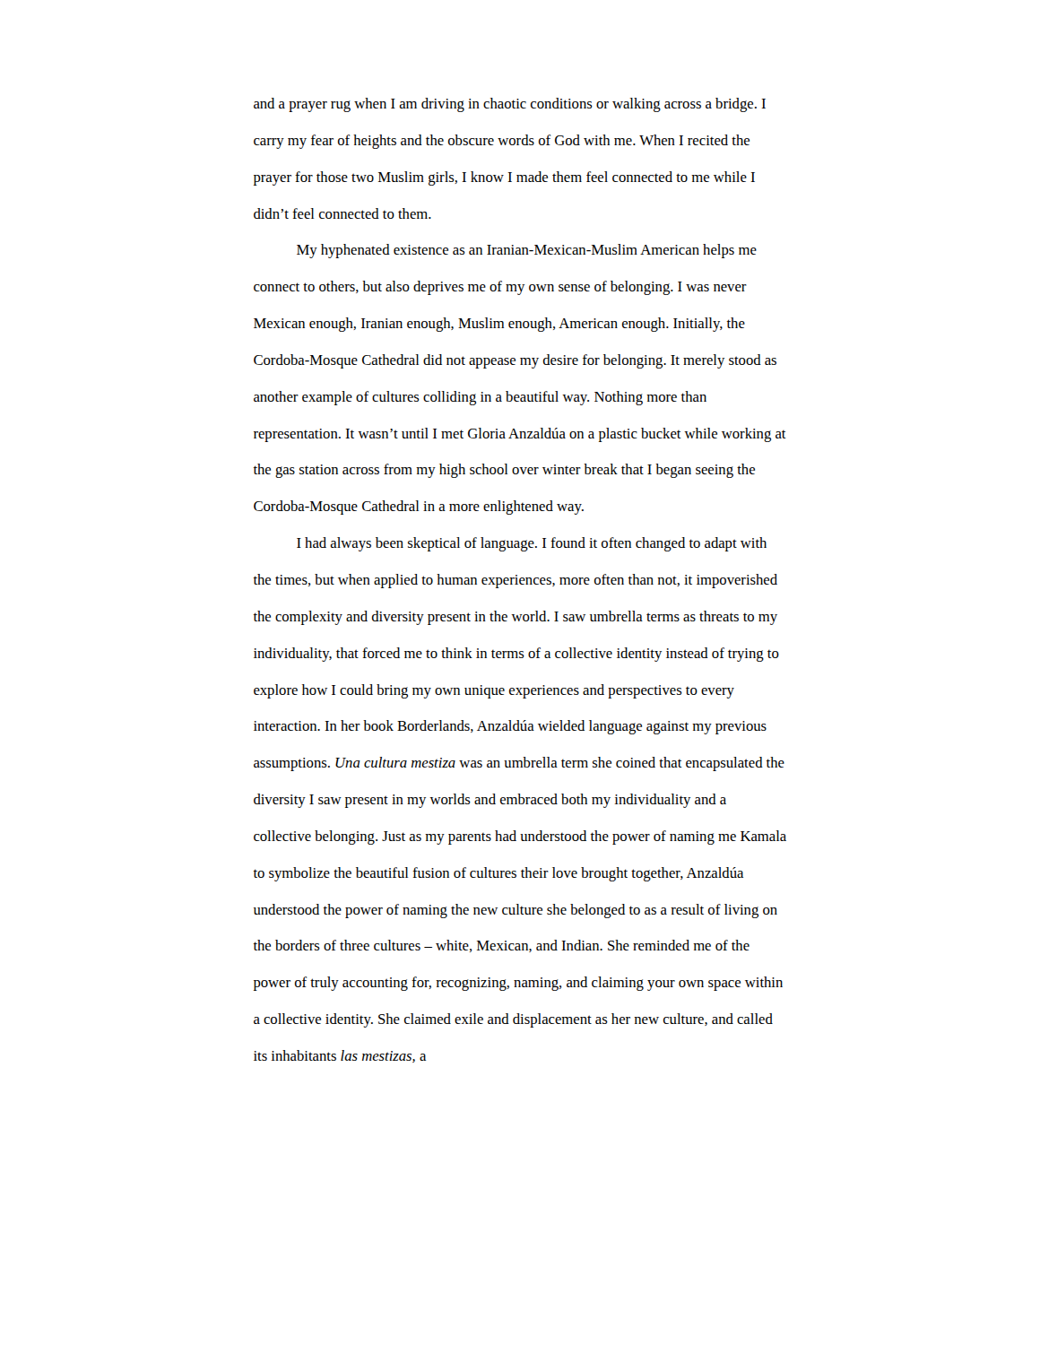and a prayer rug when I am driving in chaotic conditions or walking across a bridge. I carry my fear of heights and the obscure words of God with me. When I recited the prayer for those two Muslim girls, I know I made them feel connected to me while I didn’t feel connected to them.
My hyphenated existence as an Iranian-Mexican-Muslim American helps me connect to others, but also deprives me of my own sense of belonging. I was never Mexican enough, Iranian enough, Muslim enough, American enough. Initially, the Cordoba-Mosque Cathedral did not appease my desire for belonging. It merely stood as another example of cultures colliding in a beautiful way. Nothing more than representation. It wasn’t until I met Gloria Anzaldúa on a plastic bucket while working at the gas station across from my high school over winter break that I began seeing the Cordoba-Mosque Cathedral in a more enlightened way.
I had always been skeptical of language. I found it often changed to adapt with the times, but when applied to human experiences, more often than not, it impoverished the complexity and diversity present in the world. I saw umbrella terms as threats to my individuality, that forced me to think in terms of a collective identity instead of trying to explore how I could bring my own unique experiences and perspectives to every interaction. In her book Borderlands, Anzaldúa wielded language against my previous assumptions. Una cultura mestiza was an umbrella term she coined that encapsulated the diversity I saw present in my worlds and embraced both my individuality and a collective belonging. Just as my parents had understood the power of naming me Kamala to symbolize the beautiful fusion of cultures their love brought together, Anzaldúa understood the power of naming the new culture she belonged to as a result of living on the borders of three cultures – white, Mexican, and Indian. She reminded me of the power of truly accounting for, recognizing, naming, and claiming your own space within a collective identity. She claimed exile and displacement as her new culture, and called its inhabitants las mestizas, a